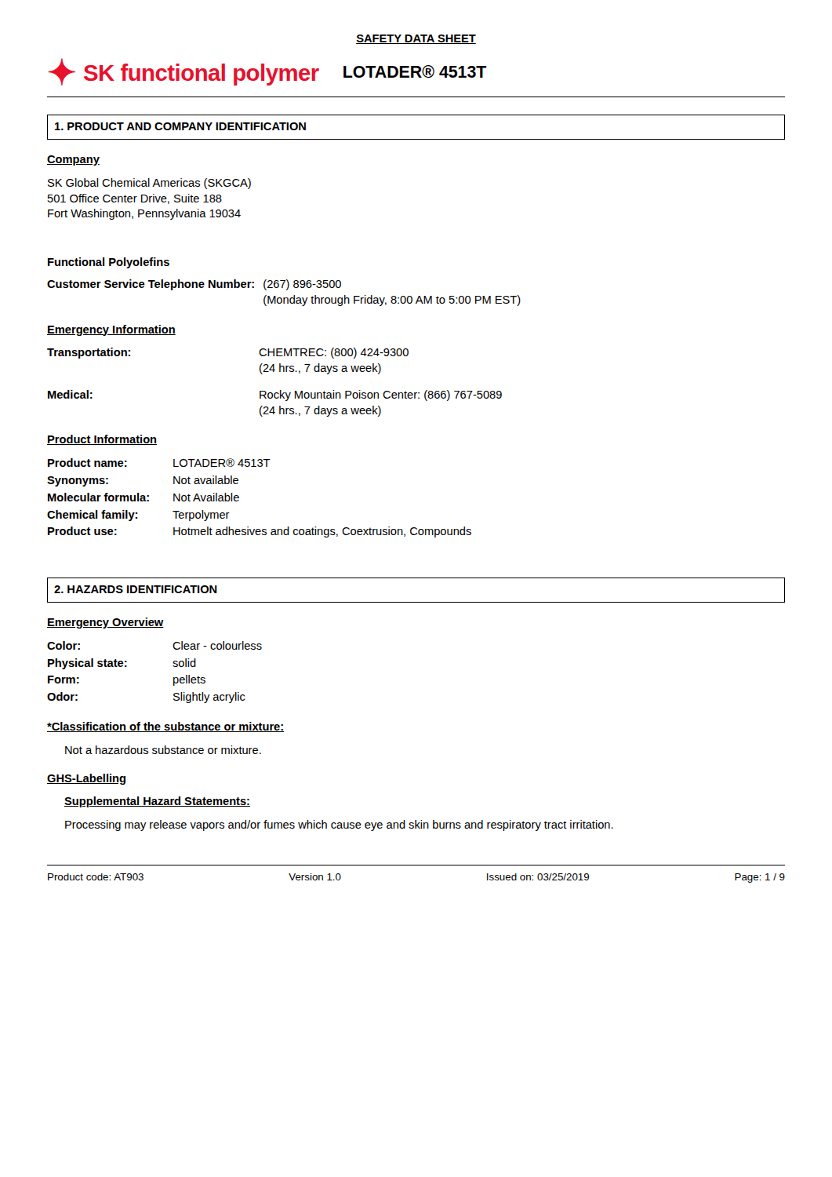SAFETY DATA SHEET
✦ SK functional polymer
LOTADER® 4513T
1. PRODUCT AND COMPANY IDENTIFICATION
Company
SK Global Chemical Americas (SKGCA)
501 Office Center Drive, Suite 188
Fort Washington, Pennsylvania 19034
Functional Polyolefins
| Customer Service Telephone Number: | (267) 896-3500 (Monday through Friday, 8:00 AM to 5:00 PM EST) |
Emergency Information
| Transportation: | CHEMTREC: (800) 424-9300 (24 hrs., 7 days a week) |
| Medical: | Rocky Mountain Poison Center: (866) 767-5089 (24 hrs., 7 days a week) |
Product Information
| Product name: | LOTADER® 4513T |
| Synonyms: | Not available |
| Molecular formula: | Not Available |
| Chemical family: | Terpolymer |
| Product use: | Hotmelt adhesives and coatings, Coextrusion, Compounds |
2. HAZARDS IDENTIFICATION
Emergency Overview
| Color: | Clear - colourless |
| Physical state: | solid |
| Form: | pellets |
| Odor: | Slightly acrylic |
*Classification of the substance or mixture:
Not a hazardous substance or mixture.
GHS-Labelling
Supplemental Hazard Statements:
Processing may release vapors and/or fumes which cause eye and skin burns and respiratory tract irritation.
Product code: AT903 Version 1.0 Issued on: 03/25/2019 Page: 1 / 9